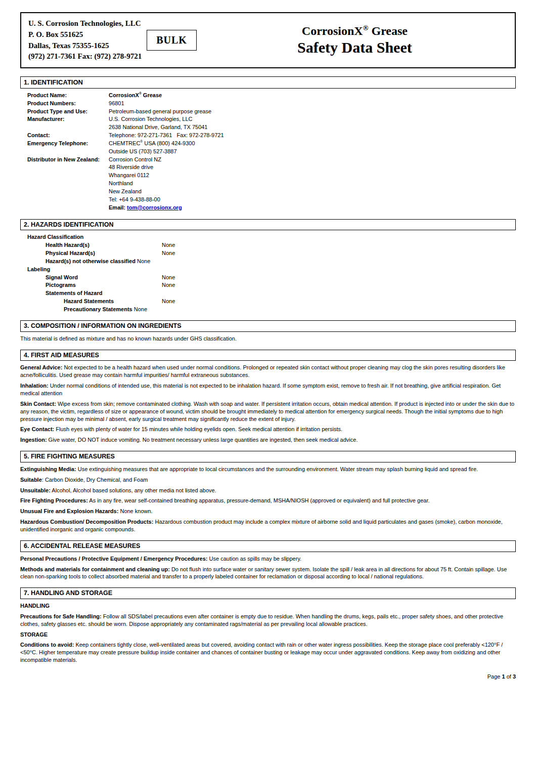U. S. Corrosion Technologies, LLC
P. O. Box 551625
Dallas, Texas 75355-1625
(972) 271-7361 Fax: (972) 278-9721
BULK
CorrosionX® Grease
Safety Data Sheet
1. IDENTIFICATION
| Product Name: | CorrosionX ® Grease |
| Product Numbers: | 96801 |
| Product Type and Use: | Petroleum-based general purpose grease |
| Manufacturer: | U.S. Corrosion Technologies, LLC |
| | 2638 National Drive, Garland, TX 75041 |
| Contact: | Telephone: 972-271-7361 Fax: 972-278-9721 |
| Emergency Telephone: | CHEMTREC ® USA (800) 424-9300 |
| | Outside US (703) 527-3887 |
| Distributor in New Zealand: | Corrosion Control NZ |
| | 48 Riverside drive |
| | Whangarei 0112 |
| | Northland |
| | New Zealand |
| | Tel: +64 9-438-88-00 |
| | Email: tom@corrosionx.org |
2. HAZARDS IDENTIFICATION
Hazard Classification
Health Hazard(s) None
Physical Hazard(s) None
Hazard(s) not otherwise classified None
Labeling
Signal Word None
Pictograms None
Statements of Hazard
Hazard Statements None
Precautionary Statements None
3. COMPOSITION / INFORMATION ON INGREDIENTS
This material is defined as mixture and has no known hazards under GHS classification.
4. FIRST AID MEASURES
General Advice: Not expected to be a health hazard when used under normal conditions. Prolonged or repeated skin contact without proper cleaning may clog the skin pores resulting disorders like acne/folliculitis. Used grease may contain harmful impurities/ harmful extraneous substances.
Inhalation: Under normal conditions of intended use, this material is not expected to be inhalation hazard. If some symptom exist, remove to fresh air. If not breathing, give artificial respiration. Get medical attention
Skin Contact: Wipe excess from skin; remove contaminated clothing. Wash with soap and water. If persistent irritation occurs, obtain medical attention. If product is injected into or under the skin due to any reason, the victim, regardless of size or appearance of wound, victim should be brought immediately to medical attention for emergency surgical needs. Though the initial symptoms due to high pressure injection may be minimal / absent, early surgical treatment may significantly reduce the extent of injury.
Eye Contact: Flush eyes with plenty of water for 15 minutes while holding eyelids open. Seek medical attention if irritation persists.
Ingestion: Give water, DO NOT induce vomiting. No treatment necessary unless large quantities are ingested, then seek medical advice.
5. FIRE FIGHTING MEASURES
Extinguishing Media: Use extinguishing measures that are appropriate to local circumstances and the surrounding environment. Water stream may splash burning liquid and spread fire.
Suitable: Carbon Dioxide, Dry Chemical, and Foam
Unsuitable: Alcohol, Alcohol based solutions, any other media not listed above.
Fire Fighting Procedures: As in any fire, wear self-contained breathing apparatus, pressure-demand, MSHA/NIOSH (approved or equivalent) and full protective gear.
Unusual Fire and Explosion Hazards: None known.
Hazardous Combustion/ Decomposition Products: Hazardous combustion product may include a complex mixture of airborne solid and liquid particulates and gases (smoke), carbon monoxide, unidentified inorganic and organic compounds.
6. ACCIDENTAL RELEASE MEASURES
Personal Precautions / Protective Equipment / Emergency Procedures: Use caution as spills may be slippery.
Methods and materials for containment and cleaning up: Do not flush into surface water or sanitary sewer system. Isolate the spill / leak area in all directions for about 75 ft. Contain spillage. Use clean non-sparking tools to collect absorbed material and transfer to a properly labeled container for reclamation or disposal according to local / national regulations.
7. HANDLING AND STORAGE
HANDLING
Precautions for Safe Handling: Follow all SDS/label precautions even after container is empty due to residue. When handling the drums, kegs, pails etc., proper safety shoes, and other protective clothes, safety glasses etc. should be worn. Dispose appropriately any contaminated rags/material as per prevailing local allowable practices.
STORAGE
Conditions to avoid: Keep containers tightly close, well-ventilated areas but covered, avoiding contact with rain or other water ingress possibilities. Keep the storage place cool preferably <120°F / <50°C. Higher temperature may create pressure buildup inside container and chances of container busting or leakage may occur under aggravated conditions. Keep away from oxidizing and other incompatible materials.
Page 1 of 3